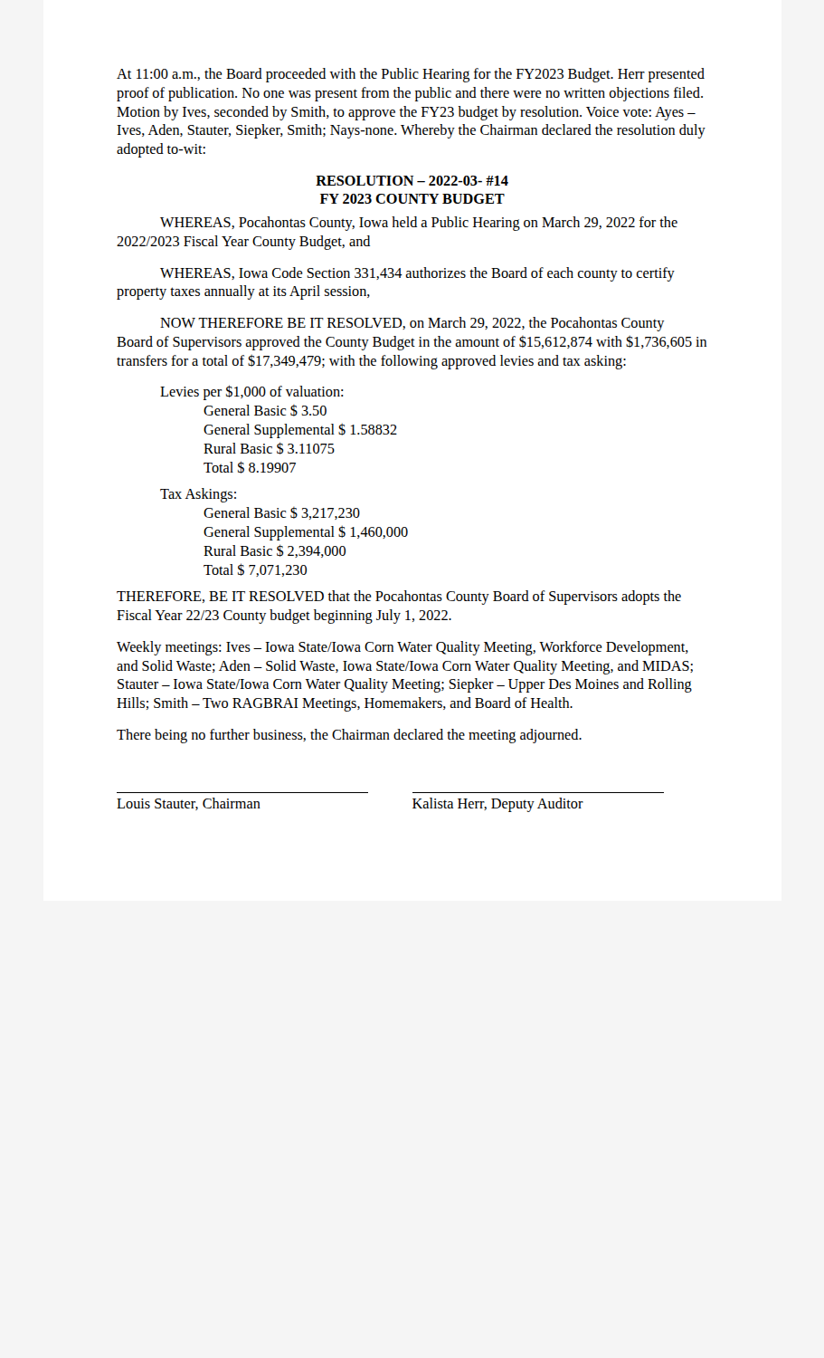At 11:00 a.m., the Board proceeded with the Public Hearing for the FY2023 Budget. Herr presented proof of publication. No one was present from the public and there were no written objections filed. Motion by Ives, seconded by Smith, to approve the FY23 budget by resolution. Voice vote: Ayes – Ives, Aden, Stauter, Siepker, Smith; Nays-none. Whereby the Chairman declared the resolution duly adopted to-wit:
RESOLUTION – 2022-03- #14 FY 2023 COUNTY BUDGET
WHEREAS, Pocahontas County, Iowa held a Public Hearing on March 29, 2022 for the
2022/2023 Fiscal Year County Budget, and
WHEREAS, Iowa Code Section 331,434 authorizes the Board of each county to certify property taxes annually at its April session,
NOW THEREFORE BE IT RESOLVED, on March 29, 2022, the Pocahontas County
Board of Supervisors approved the County Budget in the amount of $15,612,874 with $1,736,605 in transfers for a total of $17,349,479; with the following approved levies and tax asking:
Levies per $1,000 of valuation:
General Basic $ 3.50
General Supplemental $ 1.58832
Rural Basic $ 3.11075
Total $ 8.19907
Tax Askings:
General Basic $ 3,217,230
General Supplemental $ 1,460,000
Rural Basic $ 2,394,000
Total $ 7,071,230
THEREFORE, BE IT RESOLVED that the Pocahontas County Board of Supervisors adopts the Fiscal Year 22/23 County budget beginning July 1, 2022.
Weekly meetings: Ives – Iowa State/Iowa Corn Water Quality Meeting, Workforce Development, and Solid Waste; Aden – Solid Waste, Iowa State/Iowa Corn Water Quality Meeting, and MIDAS; Stauter – Iowa State/Iowa Corn Water Quality Meeting; Siepker – Upper Des Moines and Rolling Hills; Smith – Two RAGBRAI Meetings, Homemakers, and Board of Health.
There being no further business, the Chairman declared the meeting adjourned.
| Louis Stauter, Chairman | Kalista Herr, Deputy Auditor |